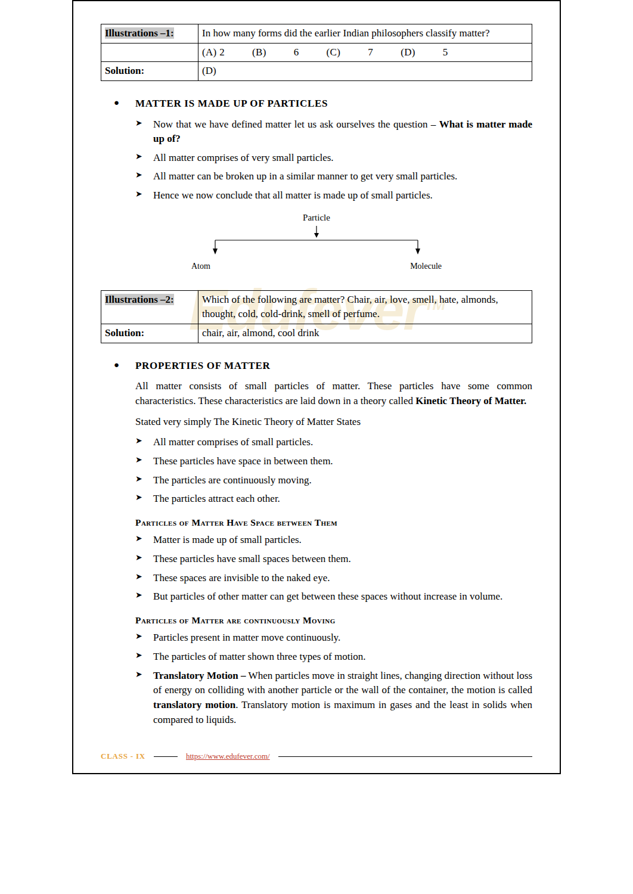EdufeverTM
| Illustrations –1: | In how many forms did the earlier Indian philosophers classify matter? |
| | (A) 2 (B) 6 (C) 7 (D) 5 |
| Solution: | (D) |
MATTER IS MADE UP OF PARTICLES
Now that we have defined matter let us ask ourselves the question – What is matter made up of?
All matter comprises of very small particles.
All matter can be broken up in a similar manner to get very small particles.
Hence we now conclude that all matter is made up of small particles.
Particle
Atom Molecule
| Illustrations –2: | Which of the following are matter? Chair, air, love, smell, hate, almonds, thought, cold, cold-drink, smell of perfume. |
| Solution: | chair, air, almond, cool drink |
PROPERTIES OF MATTER
All matter consists of small particles of matter. These particles have some common characteristics. These characteristics are laid down in a theory called Kinetic Theory of Matter.
Stated very simply The Kinetic Theory of Matter States
All matter comprises of small particles.
These particles have space in between them.
The particles are continuously moving.
The particles attract each other.
Particles of Matter Have Space between Them
Matter is made up of small particles.
These particles have small spaces between them.
These spaces are invisible to the naked eye.
But particles of other matter can get between these spaces without increase in volume.
Particles of Matter are continuously Moving
Particles present in matter move continuously.
The particles of matter shown three types of motion.
Translatory Motion – When particles move in straight lines, changing direction without loss of energy on colliding with another particle or the wall of the container, the motion is called translatory motion. Translatory motion is maximum in gases and the least in solids when compared to liquids.
CLASS - IX https://www.edufever.com/